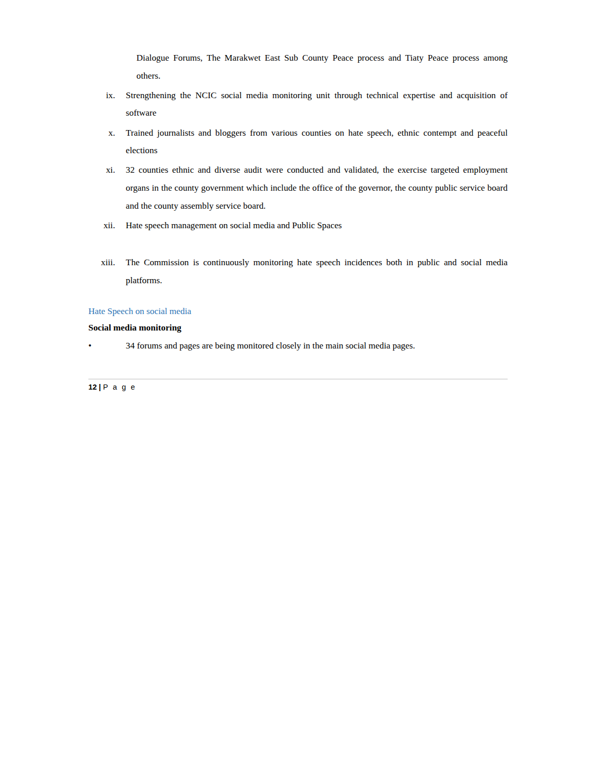Dialogue Forums, The Marakwet East Sub County Peace process and Tiaty Peace process among others.
ix. Strengthening the NCIC social media monitoring unit through technical expertise and acquisition of software
x. Trained journalists and bloggers from various counties on hate speech, ethnic contempt and peaceful elections
xi. 32 counties ethnic and diverse audit were conducted and validated, the exercise targeted employment organs in the county government which include the office of the governor, the county public service board and the county assembly service board.
xii. Hate speech management on social media and Public Spaces
xiii. The Commission is continuously monitoring hate speech incidences both in public and social media platforms.
Hate Speech on social media
Social media monitoring
•34 forums and pages are being monitored closely in the main social media pages.
12 | P a g e